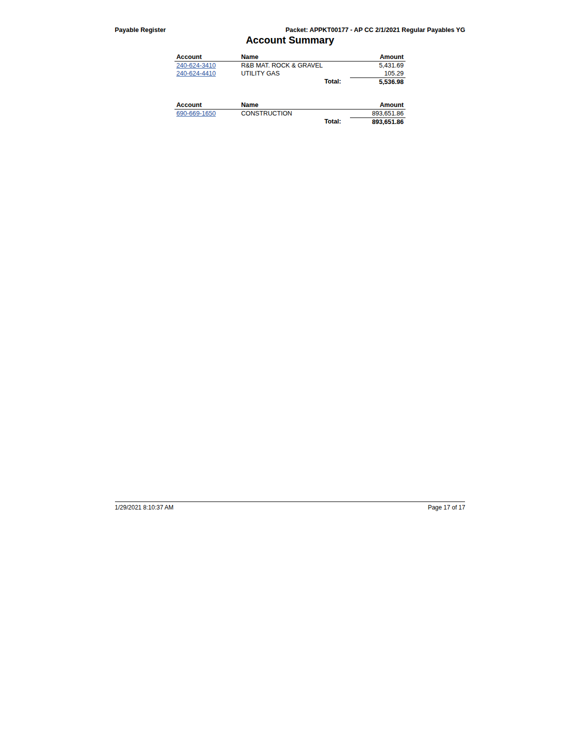Payable Register
Packet: APPKT00177 - AP CC 2/1/2021 Regular Payables YG
Account Summary
| Account | Name | Amount |
| --- | --- | --- |
| 240-624-3410 | R&B MAT. ROCK & GRAVEL | 5,431.69 |
| 240-624-4410 | UTILITY GAS | 105.29 |
| | Total: | 5,536.98 |
| Account | Name | Amount |
| --- | --- | --- |
| 690-669-1650 | CONSTRUCTION | 893,651.86 |
| | Total: | 893,651.86 |
1/29/2021 8:10:37 AM
Page 17 of 17